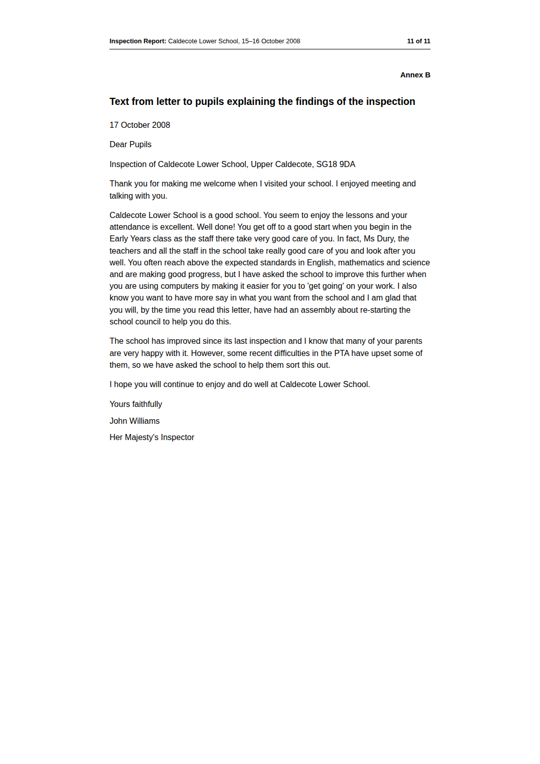Inspection Report: Caldecote Lower School, 15–16 October 2008
11 of 11
Annex B
Text from letter to pupils explaining the findings of the inspection
17 October 2008
Dear Pupils
Inspection of Caldecote Lower School, Upper Caldecote, SG18 9DA
Thank you for making me welcome when I visited your school. I enjoyed meeting and talking with you.
Caldecote Lower School is a good school. You seem to enjoy the lessons and your attendance is excellent. Well done! You get off to a good start when you begin in the Early Years class as the staff there take very good care of you. In fact, Ms Dury, the teachers and all the staff in the school take really good care of you and look after you well. You often reach above the expected standards in English, mathematics and science and are making good progress, but I have asked the school to improve this further when you are using computers by making it easier for you to 'get going' on your work. I also know you want to have more say in what you want from the school and I am glad that you will, by the time you read this letter, have had an assembly about re-starting the school council to help you do this.
The school has improved since its last inspection and I know that many of your parents are very happy with it. However, some recent difficulties in the PTA have upset some of them, so we have asked the school to help them sort this out.
I hope you will continue to enjoy and do well at Caldecote Lower School.
Yours faithfully
John Williams
Her Majesty's Inspector